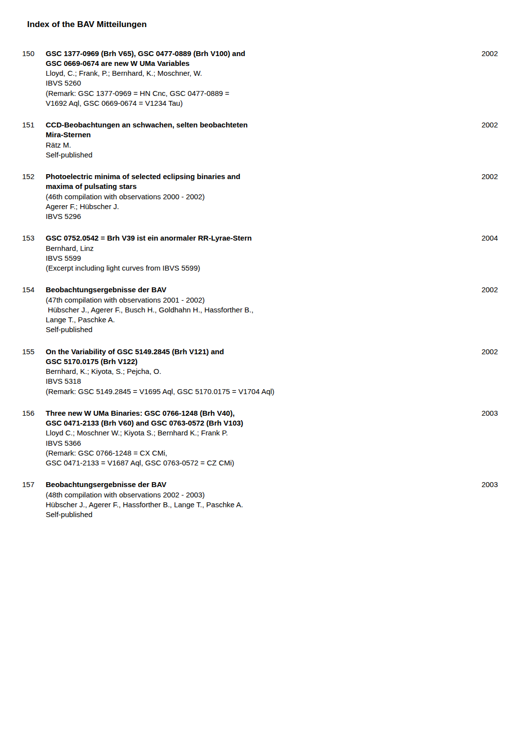Index of the BAV Mitteilungen
| 150 | GSC 1377-0969 (Brh V65), GSC 0477-0889 (Brh V100) and GSC 0669-0674 are new W UMa Variables Lloyd, C.; Frank, P.; Bernhard, K.; Moschner, W. IBVS 5260 (Remark: GSC 1377-0969 = HN Cnc, GSC 0477-0889 = V1692 Aql, GSC 0669-0674 = V1234 Tau) | 2002 |
| 151 | CCD-Beobachtungen an schwachen, selten beobachteten Mira-Sternen Rätz M. Self-published | 2002 |
| 152 | Photoelectric minima of selected eclipsing binaries and maxima of pulsating stars (46th compilation with observations 2000 - 2002) Agerer F.; Hübscher J. IBVS 5296 | 2002 |
| 153 | GSC 0752.0542 = Brh V39 ist ein anormaler RR-Lyrae-Stern Bernhard, Linz IBVS 5599 (Excerpt including light curves from IBVS 5599) | 2004 |
| 154 | Beobachtungsergebnisse der BAV (47th compilation with observations 2001 - 2002) Hübscher J., Agerer F., Busch H., Goldhahn H., Hassforther B., Lange T., Paschke A. Self-published | 2002 |
| 155 | On the Variability of GSC 5149.2845 (Brh V121) and GSC 5170.0175 (Brh V122) Bernhard, K.; Kiyota, S.; Pejcha, O. IBVS 5318 (Remark: GSC 5149.2845 = V1695 Aql, GSC 5170.0175 = V1704 Aql) | 2002 |
| 156 | Three new W UMa Binaries: GSC 0766-1248 (Brh V40), GSC 0471-2133 (Brh V60) and GSC 0763-0572 (Brh V103) Lloyd C.; Moschner W.; Kiyota S.; Bernhard K.; Frank P. IBVS 5366 (Remark: GSC 0766-1248 = CX CMi, GSC 0471-2133 = V1687 Aql, GSC 0763-0572 = CZ CMi) | 2003 |
| 157 | Beobachtungsergebnisse der BAV (48th compilation with observations 2002 - 2003) Hübscher J., Agerer F., Hassforther B., Lange T., Paschke A. Self-published | 2003 |